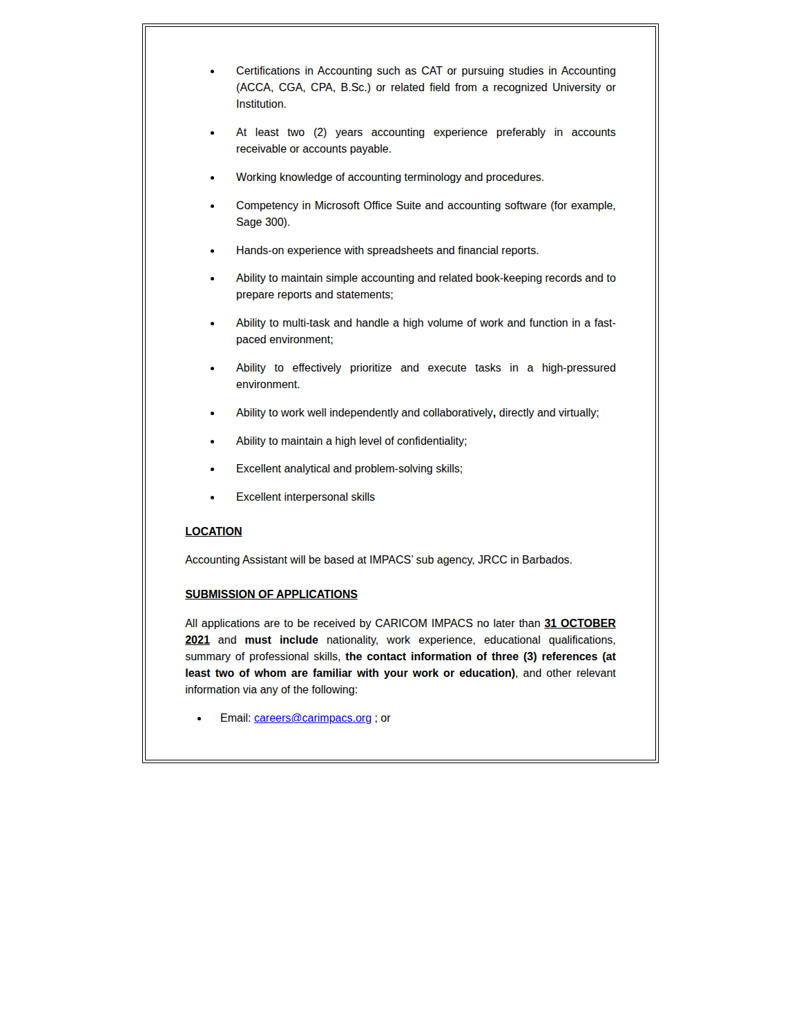Certifications in Accounting such as CAT or pursuing studies in Accounting (ACCA, CGA, CPA, B.Sc.) or related field from a recognized University or Institution.
At least two (2) years accounting experience preferably in accounts receivable or accounts payable.
Working knowledge of accounting terminology and procedures.
Competency in Microsoft Office Suite and accounting software (for example, Sage 300).
Hands-on experience with spreadsheets and financial reports.
Ability to maintain simple accounting and related book-keeping records and to prepare reports and statements;
Ability to multi-task and handle a high volume of work and function in a fast-paced environment;
Ability to effectively prioritize and execute tasks in a high-pressured environment.
Ability to work well independently and collaboratively, directly and virtually;
Ability to maintain a high level of confidentiality;
Excellent analytical and problem-solving skills;
Excellent interpersonal skills
LOCATION
Accounting Assistant will be based at IMPACS’ sub agency, JRCC in Barbados.
SUBMISSION OF APPLICATIONS
All applications are to be received by CARICOM IMPACS no later than 31 OCTOBER 2021 and must include nationality, work experience, educational qualifications, summary of professional skills, the contact information of three (3) references (at least two of whom are familiar with your work or education), and other relevant information via any of the following:
Email: careers@carimpacs.org ; or